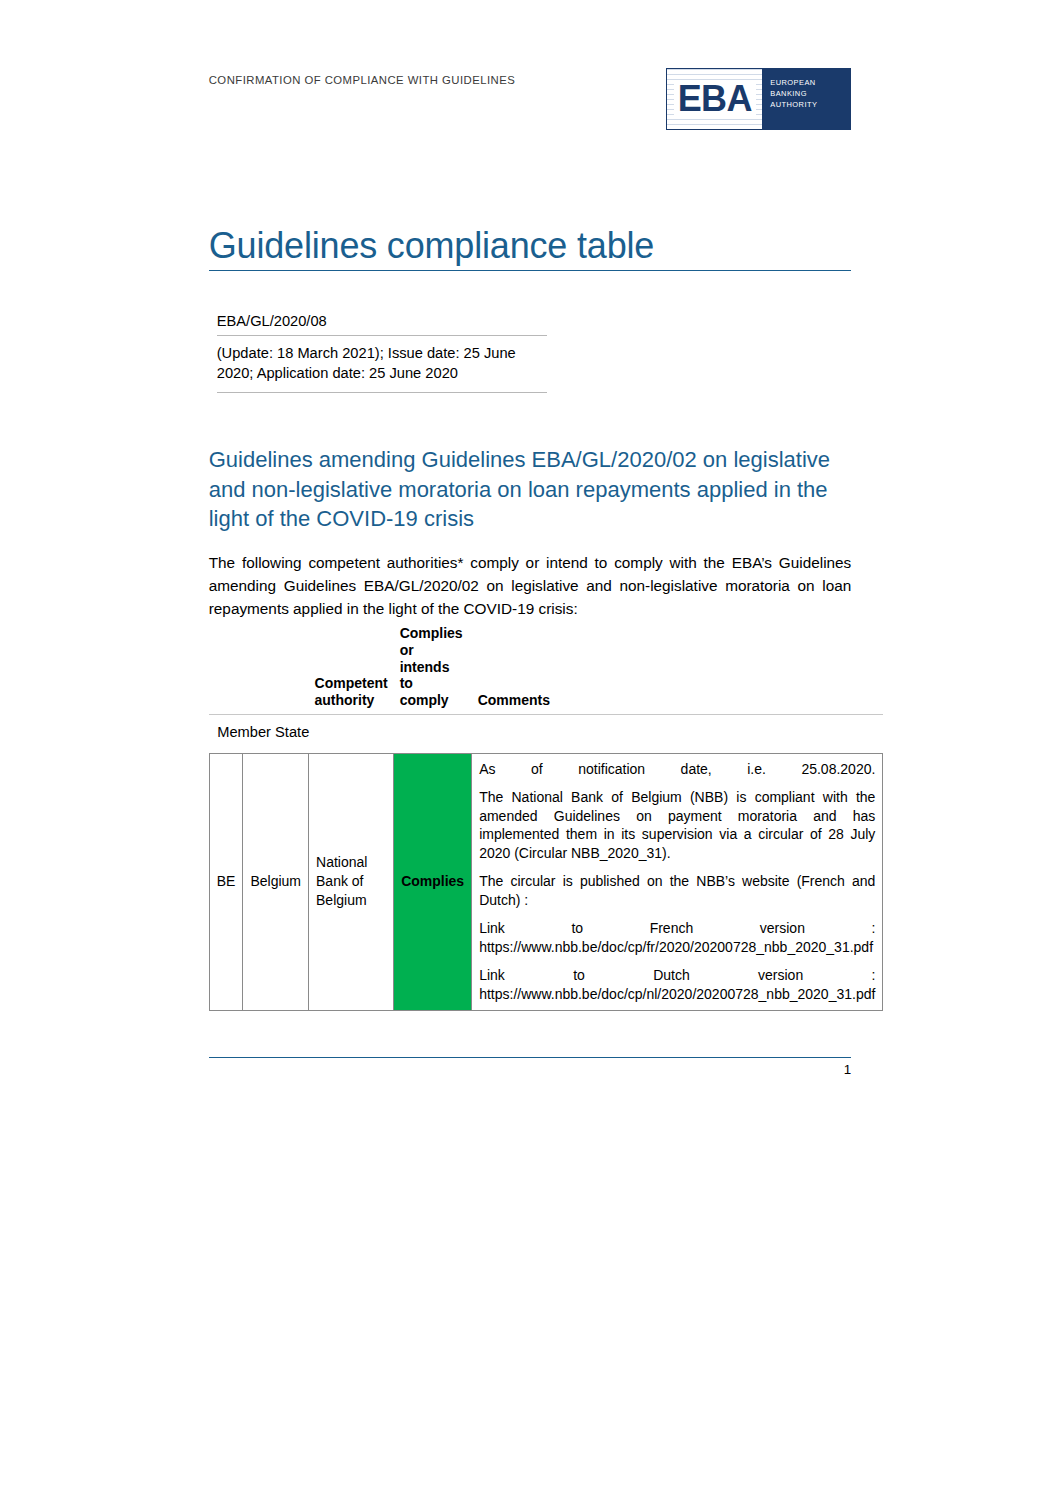CONFIRMATION OF COMPLIANCE WITH GUIDELINES
EBA
EUROPEAN
BANKING
AUTHORITY
Guidelines compliance table
EBA/GL/2020/08
(Update: 18 March 2021); Issue date: 25 June 2020; Application date: 25 June 2020
Guidelines amending Guidelines EBA/GL/2020/02 on legislative and non-legislative moratoria on loan repayments applied in the light of the COVID-19 crisis
The following competent authorities* comply or intend to comply with the EBA’s Guidelines amending Guidelines EBA/GL/2020/02 on legislative and non-legislative moratoria on loan repayments applied in the light of the COVID-19 crisis:
| | | Competent authority | Complies or intends to comply | Comments |
| --- | --- | --- | --- | --- |
| Member State |
| BE | Belgium | National Bank of Belgium | Complies | As of notification date, i.e. 25.08.2020. The National Bank of Belgium (NBB) is compliant with the amended Guidelines on payment moratoria and has implemented them in its supervision via a circular of 28 July 2020 (Circular NBB_2020_31). The circular is published on the NBB’s website (French and Dutch) : Link to French version : https://www.nbb.be/doc/cp/fr/2020/20200728_nbb_2020_31.pdf Link to Dutch version : https://www.nbb.be/doc/cp/nl/2020/20200728_nbb_2020_31.pdf |
1